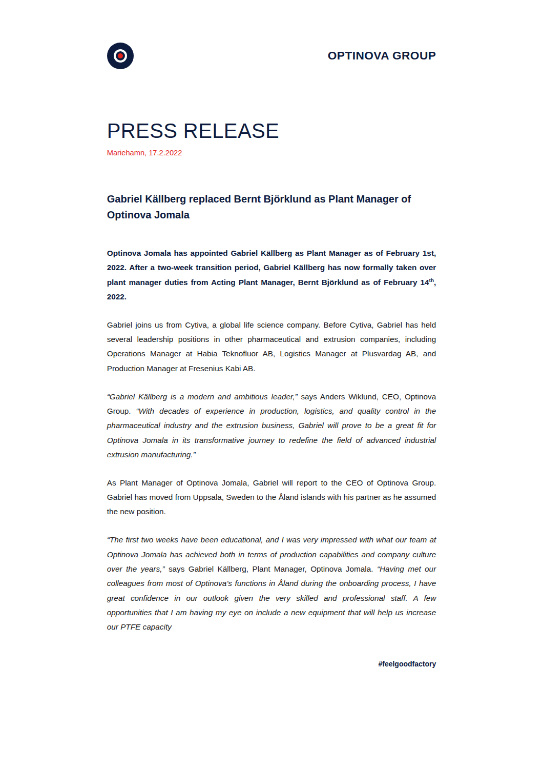OPTINOVA GROUP
PRESS RELEASE
Mariehamn, 17.2.2022
Gabriel Källberg replaced Bernt Björklund as Plant Manager of Optinova Jomala
Optinova Jomala has appointed Gabriel Källberg as Plant Manager as of February 1st, 2022. After a two-week transition period, Gabriel Källberg has now formally taken over plant manager duties from Acting Plant Manager, Bernt Björklund as of February 14th, 2022.
Gabriel joins us from Cytiva, a global life science company. Before Cytiva, Gabriel has held several leadership positions in other pharmaceutical and extrusion companies, including Operations Manager at Habia Teknofluor AB, Logistics Manager at Plusvardag AB, and Production Manager at Fresenius Kabi AB.
“Gabriel Källberg is a modern and ambitious leader,” says Anders Wiklund, CEO, Optinova Group. “With decades of experience in production, logistics, and quality control in the pharmaceutical industry and the extrusion business, Gabriel will prove to be a great fit for Optinova Jomala in its transformative journey to redefine the field of advanced industrial extrusion manufacturing.”
As Plant Manager of Optinova Jomala, Gabriel will report to the CEO of Optinova Group. Gabriel has moved from Uppsala, Sweden to the Åland islands with his partner as he assumed the new position.
“The first two weeks have been educational, and I was very impressed with what our team at Optinova Jomala has achieved both in terms of production capabilities and company culture over the years,” says Gabriel Källberg, Plant Manager, Optinova Jomala. “Having met our colleagues from most of Optinova’s functions in Åland during the onboarding process, I have great confidence in our outlook given the very skilled and professional staff. A few opportunities that I am having my eye on include a new equipment that will help us increase our PTFE capacity
#feelgoodfactory